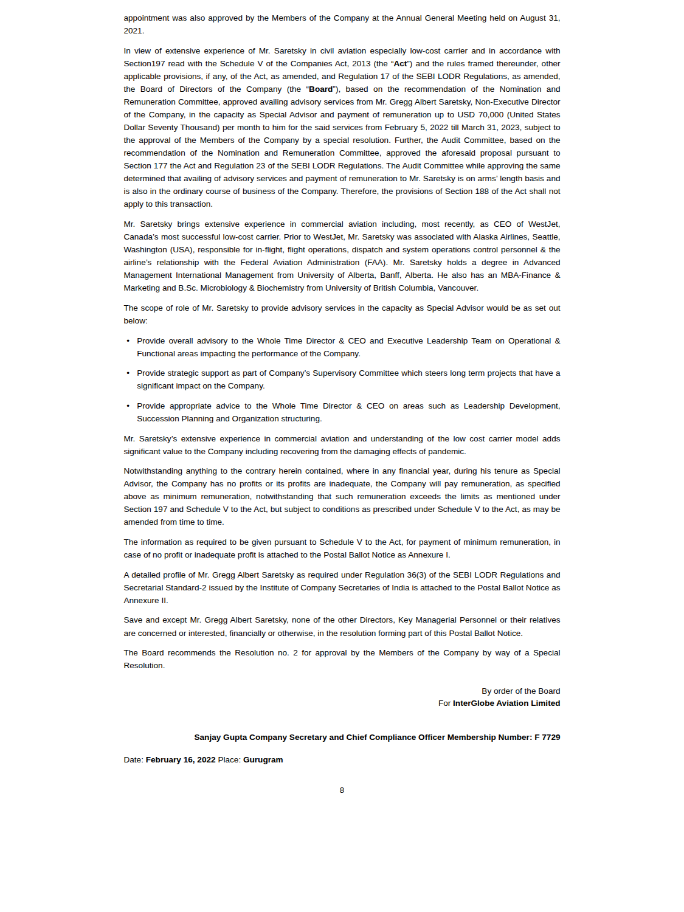appointment was also approved by the Members of the Company at the Annual General Meeting held on August 31, 2021.
In view of extensive experience of Mr. Saretsky in civil aviation especially low-cost carrier and in accordance with Section197 read with the Schedule V of the Companies Act, 2013 (the “Act”) and the rules framed thereunder, other applicable provisions, if any, of the Act, as amended, and Regulation 17 of the SEBI LODR Regulations, as amended, the Board of Directors of the Company (the “Board”), based on the recommendation of the Nomination and Remuneration Committee, approved availing advisory services from Mr. Gregg Albert Saretsky, Non-Executive Director of the Company, in the capacity as Special Advisor and payment of remuneration up to USD 70,000 (United States Dollar Seventy Thousand) per month to him for the said services from February 5, 2022 till March 31, 2023, subject to the approval of the Members of the Company by a special resolution. Further, the Audit Committee, based on the recommendation of the Nomination and Remuneration Committee, approved the aforesaid proposal pursuant to Section 177 the Act and Regulation 23 of the SEBI LODR Regulations. The Audit Committee while approving the same determined that availing of advisory services and payment of remuneration to Mr. Saretsky is on arms’ length basis and is also in the ordinary course of business of the Company. Therefore, the provisions of Section 188 of the Act shall not apply to this transaction.
Mr. Saretsky brings extensive experience in commercial aviation including, most recently, as CEO of WestJet, Canada’s most successful low-cost carrier. Prior to WestJet, Mr. Saretsky was associated with Alaska Airlines, Seattle, Washington (USA), responsible for in-flight, flight operations, dispatch and system operations control personnel & the airline’s relationship with the Federal Aviation Administration (FAA). Mr. Saretsky holds a degree in Advanced Management International Management from University of Alberta, Banff, Alberta. He also has an MBA-Finance & Marketing and B.Sc. Microbiology & Biochemistry from University of British Columbia, Vancouver.
The scope of role of Mr. Saretsky to provide advisory services in the capacity as Special Advisor would be as set out below:
Provide overall advisory to the Whole Time Director & CEO and Executive Leadership Team on Operational & Functional areas impacting the performance of the Company.
Provide strategic support as part of Company’s Supervisory Committee which steers long term projects that have a significant impact on the Company.
Provide appropriate advice to the Whole Time Director & CEO on areas such as Leadership Development, Succession Planning and Organization structuring.
Mr. Saretsky’s extensive experience in commercial aviation and understanding of the low cost carrier model adds significant value to the Company including recovering from the damaging effects of pandemic.
Notwithstanding anything to the contrary herein contained, where in any financial year, during his tenure as Special Advisor, the Company has no profits or its profits are inadequate, the Company will pay remuneration, as specified above as minimum remuneration, notwithstanding that such remuneration exceeds the limits as mentioned under Section 197 and Schedule V to the Act, but subject to conditions as prescribed under Schedule V to the Act, as may be amended from time to time.
The information as required to be given pursuant to Schedule V to the Act, for payment of minimum remuneration, in case of no profit or inadequate profit is attached to the Postal Ballot Notice as Annexure I.
A detailed profile of Mr. Gregg Albert Saretsky as required under Regulation 36(3) of the SEBI LODR Regulations and Secretarial Standard-2 issued by the Institute of Company Secretaries of India is attached to the Postal Ballot Notice as Annexure II.
Save and except Mr. Gregg Albert Saretsky, none of the other Directors, Key Managerial Personnel or their relatives are concerned or interested, financially or otherwise, in the resolution forming part of this Postal Ballot Notice.
The Board recommends the Resolution no. 2 for approval by the Members of the Company by way of a Special Resolution.
By order of the Board For InterGlobe Aviation Limited
Sanjay Gupta Company Secretary and Chief Compliance Officer Membership Number: F 7729
Date: February 16, 2022 Place: Gurugram
8